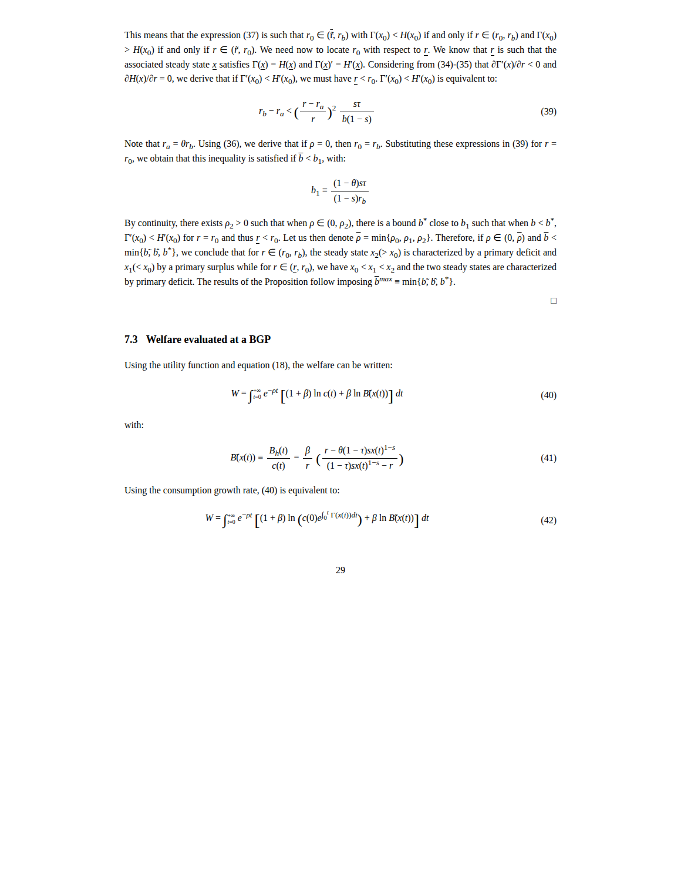This means that the expression (37) is such that r0 ∈ (r̃, rb) with Γ(x0) < H(x0) if and only if r ∈ (r0, rb) and Γ(x0) > H(x0) if and only if r ∈ (r̃, r0). We need now to locate r0 with respect to r. We know that r is such that the associated steady state x satisfies Γ(x) = H(x) and Γ(x)′ = H′(x). Considering from (34)-(35) that ∂Γ′(x)/∂r < 0 and ∂H(x)/∂r = 0, we derive that if Γ′(x0) < H′(x0), we must have r < r0. Γ′(x0) < H′(x0) is equivalent to:
rb − ra < (r − ra r)2 sτ b(1 − s)
(39)
Note that ra = θrb. Using (36), we derive that if ρ = 0, then r0 = rb. Substituting these expressions in (39) for r = r0, we obtain that this inequality is satisfied if b < b1, with:
b1 ≡ (1 − θ)sτ(1 − s)rb
By continuity, there exists ρ2 > 0 such that when ρ ∈ (0, ρ2), there is a bound b* close to b1 such that when b < b*, Γ′(x0) < H′(x0) for r = r0 and thus r < r0. Let us then denote ρ = min{ρ0, ρ1, ρ2}. Therefore, if ρ ∈ (0, ρ) and b < min{b̃, b̂, b*}, we conclude that for r ∈ (r0, rb), the steady state x2(> x0) is characterized by a primary deficit and x1(< x0) by a primary surplus while for r ∈ (r, r0), we have x0 < x1 < x2 and the two steady states are characterized by primary deficit. The results of the Proposition follow imposing bmax ≡ min{b̃, b̂, b*}.
□
7.3 Welfare evaluated at a BGP
Using the utility function and equation (18), the welfare can be written:
W = ∫+∞t=0 e−ρt [(1 + β) ln c(t) + β ln B̃(x(t))] dt
(40)
with:
B̃(x(t)) ≡ Bh(t) c(t) = βr (r − θ(1 − τ)sx(t)1−s(1 − τ)sx(t)1−s − r)
(41)
Using the consumption growth rate, (40) is equivalent to:
W = ∫+∞t=0 e−ρt [(1 + β) ln (c(0)e∫0t Γ(x(i))di) + β ln B̃(x(t))] dt
(42)
29